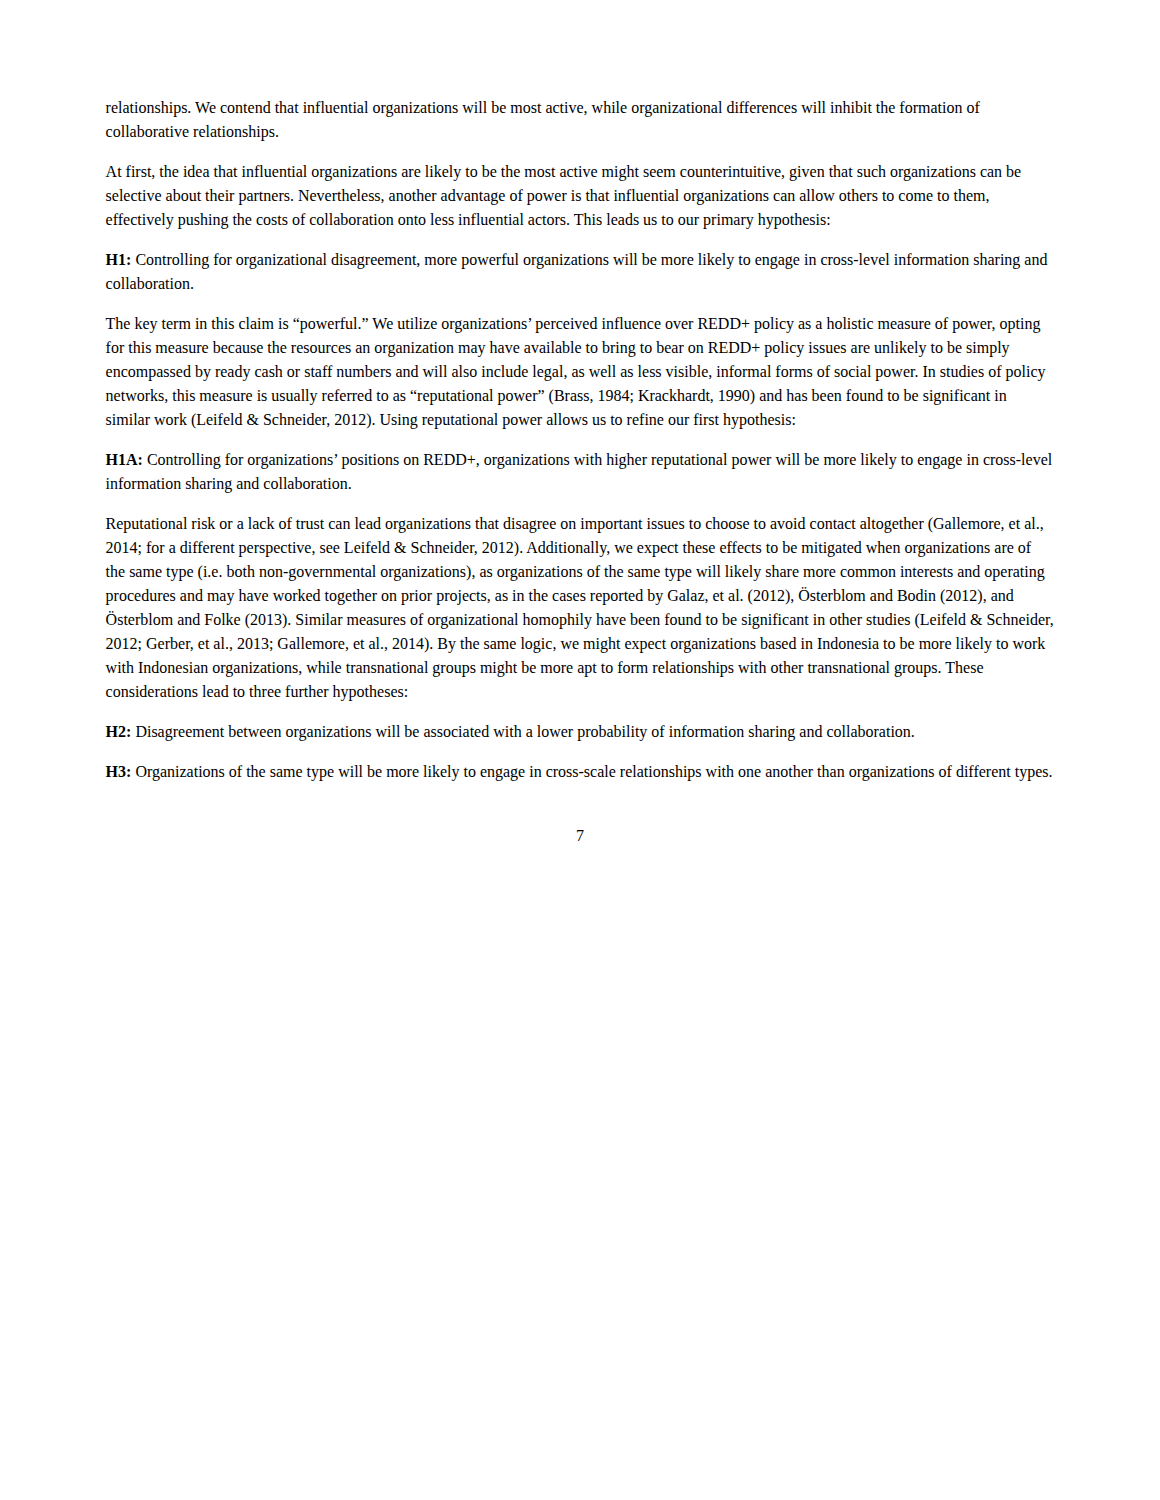relationships. We contend that influential organizations will be most active, while organizational differences will inhibit the formation of collaborative relationships.
At first, the idea that influential organizations are likely to be the most active might seem counterintuitive, given that such organizations can be selective about their partners. Nevertheless, another advantage of power is that influential organizations can allow others to come to them, effectively pushing the costs of collaboration onto less influential actors. This leads us to our primary hypothesis:
H1: Controlling for organizational disagreement, more powerful organizations will be more likely to engage in cross-level information sharing and collaboration.
The key term in this claim is “powerful.” We utilize organizations’ perceived influence over REDD+ policy as a holistic measure of power, opting for this measure because the resources an organization may have available to bring to bear on REDD+ policy issues are unlikely to be simply encompassed by ready cash or staff numbers and will also include legal, as well as less visible, informal forms of social power. In studies of policy networks, this measure is usually referred to as “reputational power” (Brass, 1984; Krackhardt, 1990) and has been found to be significant in similar work (Leifeld & Schneider, 2012). Using reputational power allows us to refine our first hypothesis:
H1A: Controlling for organizations’ positions on REDD+, organizations with higher reputational power will be more likely to engage in cross-level information sharing and collaboration.
Reputational risk or a lack of trust can lead organizations that disagree on important issues to choose to avoid contact altogether (Gallemore, et al., 2014; for a different perspective, see Leifeld & Schneider, 2012). Additionally, we expect these effects to be mitigated when organizations are of the same type (i.e. both non-governmental organizations), as organizations of the same type will likely share more common interests and operating procedures and may have worked together on prior projects, as in the cases reported by Galaz, et al. (2012), Österblom and Bodin (2012), and Österblom and Folke (2013). Similar measures of organizational homophily have been found to be significant in other studies (Leifeld & Schneider, 2012; Gerber, et al., 2013; Gallemore, et al., 2014). By the same logic, we might expect organizations based in Indonesia to be more likely to work with Indonesian organizations, while transnational groups might be more apt to form relationships with other transnational groups. These considerations lead to three further hypotheses:
H2: Disagreement between organizations will be associated with a lower probability of information sharing and collaboration.
H3: Organizations of the same type will be more likely to engage in cross-scale relationships with one another than organizations of different types.
7